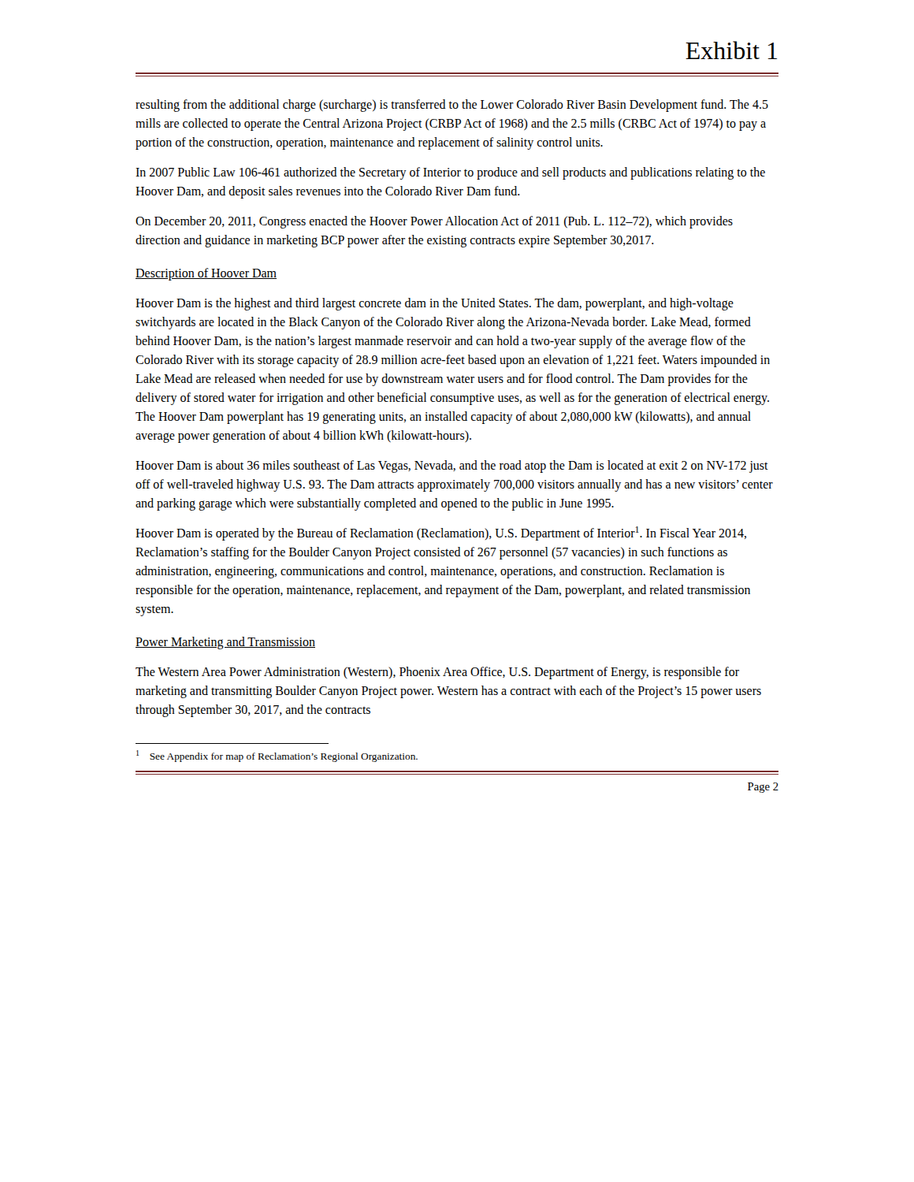Exhibit 1
resulting from the additional charge (surcharge) is transferred to the Lower Colorado River Basin Development fund. The 4.5 mills are collected to operate the Central Arizona Project (CRBP Act of 1968) and the 2.5 mills (CRBC Act of 1974) to pay a portion of the construction, operation, maintenance and replacement of salinity control units.
In 2007 Public Law 106-461 authorized the Secretary of Interior to produce and sell products and publications relating to the Hoover Dam, and deposit sales revenues into the Colorado River Dam fund.
On December 20, 2011, Congress enacted the Hoover Power Allocation Act of 2011 (Pub. L. 112–72), which provides direction and guidance in marketing BCP power after the existing contracts expire September 30,2017.
Description of Hoover Dam
Hoover Dam is the highest and third largest concrete dam in the United States. The dam, powerplant, and high-voltage switchyards are located in the Black Canyon of the Colorado River along the Arizona-Nevada border. Lake Mead, formed behind Hoover Dam, is the nation’s largest manmade reservoir and can hold a two-year supply of the average flow of the Colorado River with its storage capacity of 28.9 million acre-feet based upon an elevation of 1,221 feet. Waters impounded in Lake Mead are released when needed for use by downstream water users and for flood control. The Dam provides for the delivery of stored water for irrigation and other beneficial consumptive uses, as well as for the generation of electrical energy. The Hoover Dam powerplant has 19 generating units, an installed capacity of about 2,080,000 kW (kilowatts), and annual average power generation of about 4 billion kWh (kilowatt-hours).
Hoover Dam is about 36 miles southeast of Las Vegas, Nevada, and the road atop the Dam is located at exit 2 on NV-172 just off of well-traveled highway U.S. 93. The Dam attracts approximately 700,000 visitors annually and has a new visitors’ center and parking garage which were substantially completed and opened to the public in June 1995.
Hoover Dam is operated by the Bureau of Reclamation (Reclamation), U.S. Department of Interior1. In Fiscal Year 2014, Reclamation’s staffing for the Boulder Canyon Project consisted of 267 personnel (57 vacancies) in such functions as administration, engineering, communications and control, maintenance, operations, and construction. Reclamation is responsible for the operation, maintenance, replacement, and repayment of the Dam, powerplant, and related transmission system.
Power Marketing and Transmission
The Western Area Power Administration (Western), Phoenix Area Office, U.S. Department of Energy, is responsible for marketing and transmitting Boulder Canyon Project power. Western has a contract with each of the Project’s 15 power users through September 30, 2017, and the contracts
1 See Appendix for map of Reclamation’s Regional Organization.
Page 2